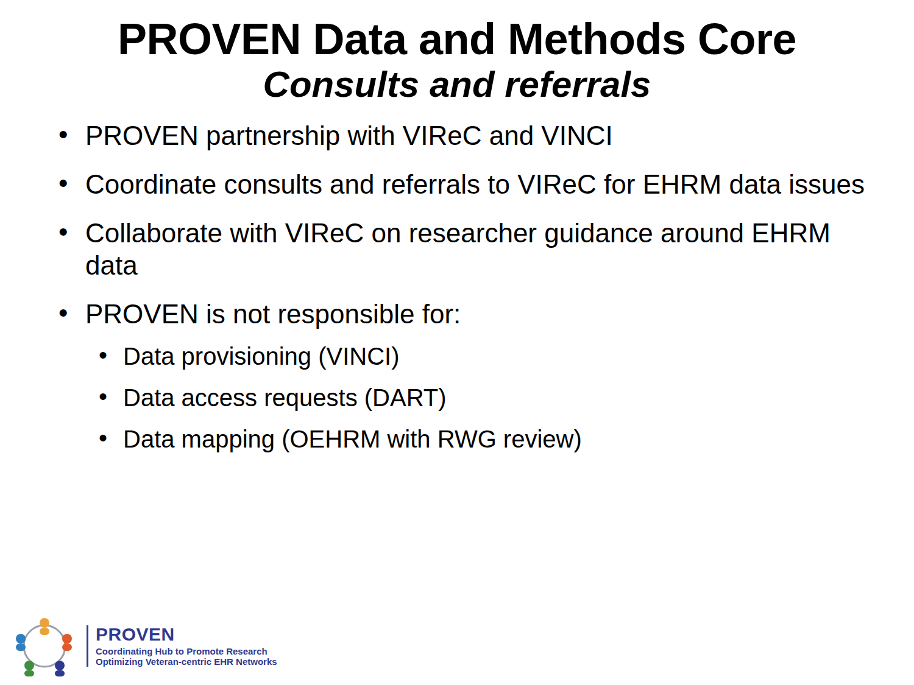PROVEN Data and Methods Core
Consults and referrals
PROVEN partnership with VIReC and VINCI
Coordinate consults and referrals to VIReC for EHRM data issues
Collaborate with VIReC on researcher guidance around EHRM data
PROVEN is not responsible for:
Data provisioning (VINCI)
Data access requests (DART)
Data mapping (OEHRM with RWG review)
PROVEN
Coordinating Hub to Promote Research
Optimizing Veteran-centric EHR Networks